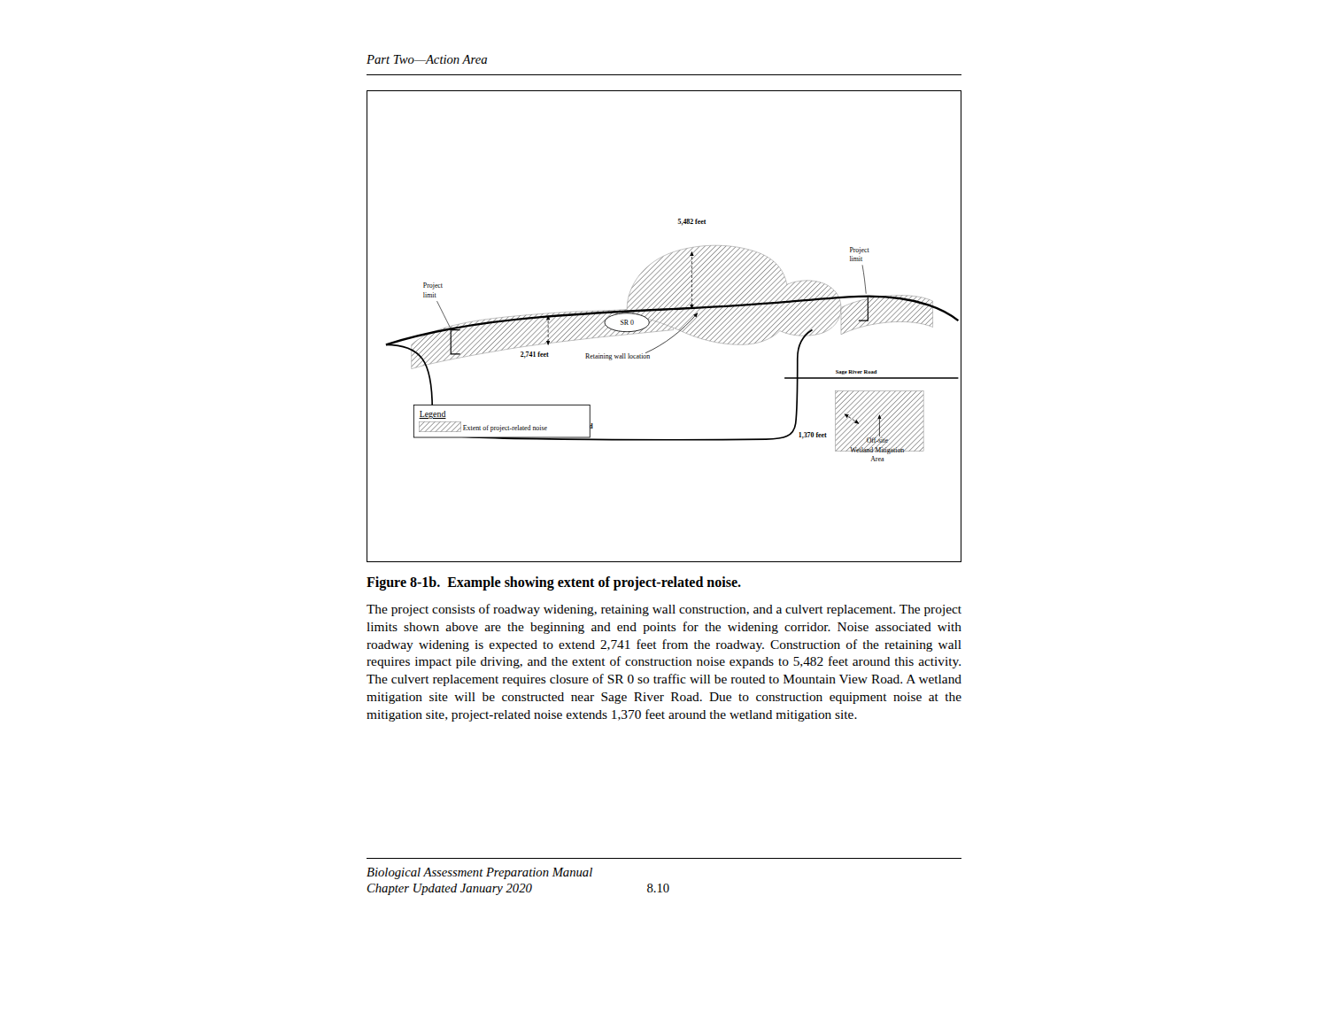Part Two—Action Area
SR 0 Sage River Road Project limit Project limit 2,741 feet 5,482 feet Retaining wall location Mountain View Road 1,370 feet Off-site Wetland Mitigation Area Legend Extent of project-related noise
Figure 8-1b. Example showing extent of project-related noise.
The project consists of roadway widening, retaining wall construction, and a culvert replacement. The project limits shown above are the beginning and end points for the widening corridor. Noise associated with roadway widening is expected to extend 2,741 feet from the roadway. Construction of the retaining wall requires impact pile driving, and the extent of construction noise expands to 5,482 feet around this activity. The culvert replacement requires closure of SR 0 so traffic will be routed to Mountain View Road. A wetland mitigation site will be constructed near Sage River Road. Due to construction equipment noise at the mitigation site, project-related noise extends 1,370 feet around the wetland mitigation site.
Biological Assessment Preparation Manual
Chapter Updated January 2020
8.10